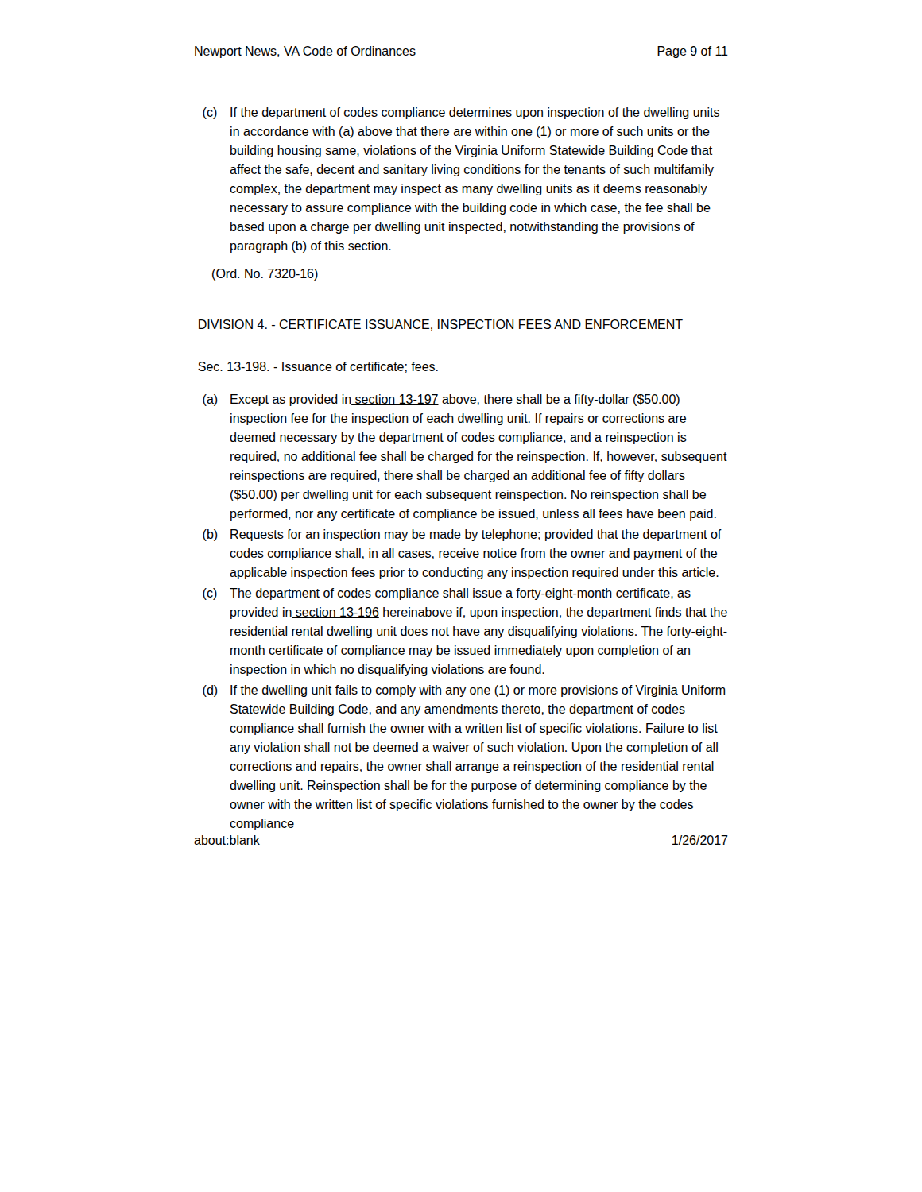Newport News, VA Code of Ordinances
Page 9 of 11
(c) If the department of codes compliance determines upon inspection of the dwelling units in accordance with (a) above that there are within one (1) or more of such units or the building housing same, violations of the Virginia Uniform Statewide Building Code that affect the safe, decent and sanitary living conditions for the tenants of such multifamily complex, the department may inspect as many dwelling units as it deems reasonably necessary to assure compliance with the building code in which case, the fee shall be based upon a charge per dwelling unit inspected, notwithstanding the provisions of paragraph (b) of this section.
(Ord. No. 7320-16)
DIVISION 4. - CERTIFICATE ISSUANCE, INSPECTION FEES AND ENFORCEMENT
Sec. 13-198. - Issuance of certificate; fees.
(a) Except as provided in section 13-197 above, there shall be a fifty-dollar ($50.00) inspection fee for the inspection of each dwelling unit. If repairs or corrections are deemed necessary by the department of codes compliance, and a reinspection is required, no additional fee shall be charged for the reinspection. If, however, subsequent reinspections are required, there shall be charged an additional fee of fifty dollars ($50.00) per dwelling unit for each subsequent reinspection. No reinspection shall be performed, nor any certificate of compliance be issued, unless all fees have been paid.
(b) Requests for an inspection may be made by telephone; provided that the department of codes compliance shall, in all cases, receive notice from the owner and payment of the applicable inspection fees prior to conducting any inspection required under this article.
(c) The department of codes compliance shall issue a forty-eight-month certificate, as provided in section 13-196 hereinabove if, upon inspection, the department finds that the residential rental dwelling unit does not have any disqualifying violations. The forty-eight-month certificate of compliance may be issued immediately upon completion of an inspection in which no disqualifying violations are found.
(d) If the dwelling unit fails to comply with any one (1) or more provisions of Virginia Uniform Statewide Building Code, and any amendments thereto, the department of codes compliance shall furnish the owner with a written list of specific violations. Failure to list any violation shall not be deemed a waiver of such violation. Upon the completion of all corrections and repairs, the owner shall arrange a reinspection of the residential rental dwelling unit. Reinspection shall be for the purpose of determining compliance by the owner with the written list of specific violations furnished to the owner by the codes compliance
about:blank
1/26/2017